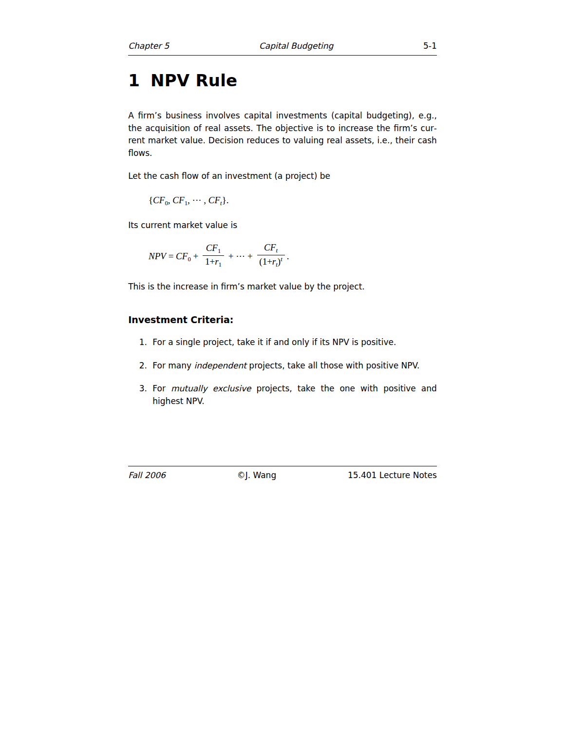Chapter 5
Capital Budgeting
5-1
1 NPV Rule
A firm’s business involves capital investments (capital budgeting), e.g., the acquisition of real assets. The objective is to increase the firm’s current market value. Decision reduces to valuing real assets, i.e., their cash flows.
Let the cash flow of an investment (a project) be
{CF0, CF1, ··· , CFt}.
Its current market value is
NPV = CF0 + CF1 1+r1 + ··· + CFt (1+rt)t .
This is the increase in firm’s market value by the project.
Investment Criteria:
For a single project, take it if and only if its NPV is positive.
For many independent projects, take all those with positive NPV.
For mutually exclusive projects, take the one with positive and highest NPV.
Fall 2006
©J. Wang
15.401 Lecture Notes